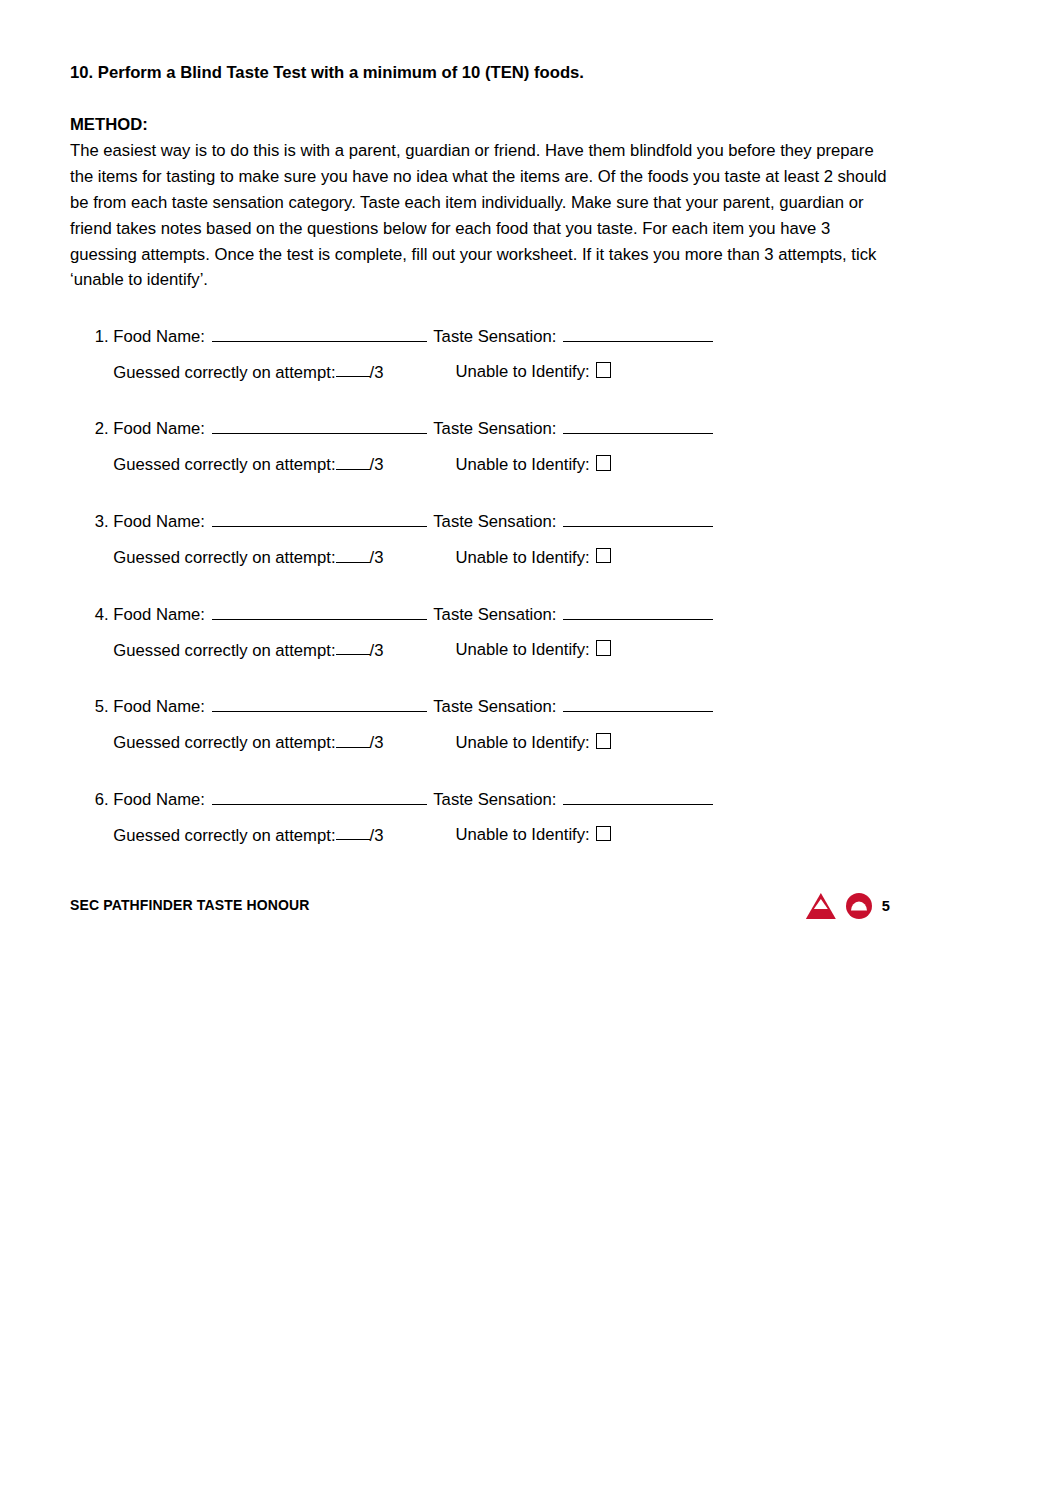10. Perform a Blind Taste Test with a minimum of 10 (TEN) foods.
METHOD:
The easiest way is to do this is with a parent, guardian or friend. Have them blindfold you before they prepare the items for tasting to make sure you have no idea what the items are. Of the foods you taste at least 2 should be from each taste sensation category. Taste each item individually. Make sure that your parent, guardian or friend takes notes based on the questions below for each food that you taste. For each item you have 3 guessing attempts. Once the test is complete, fill out your worksheet. If it takes you more than 3 attempts, tick ‘unable to identify’.
Food Name: Taste Sensation:
Guessed correctly on attempt: /3 Unable to Identify:
Food Name: Taste Sensation:
Guessed correctly on attempt: /3 Unable to Identify:
Food Name: Taste Sensation:
Guessed correctly on attempt: /3 Unable to Identify:
Food Name: Taste Sensation:
Guessed correctly on attempt: /3 Unable to Identify:
Food Name: Taste Sensation:
Guessed correctly on attempt: /3 Unable to Identify:
Food Name: Taste Sensation:
Guessed correctly on attempt: /3 Unable to Identify:
SEC PATHFINDER TASTE HONOUR 5